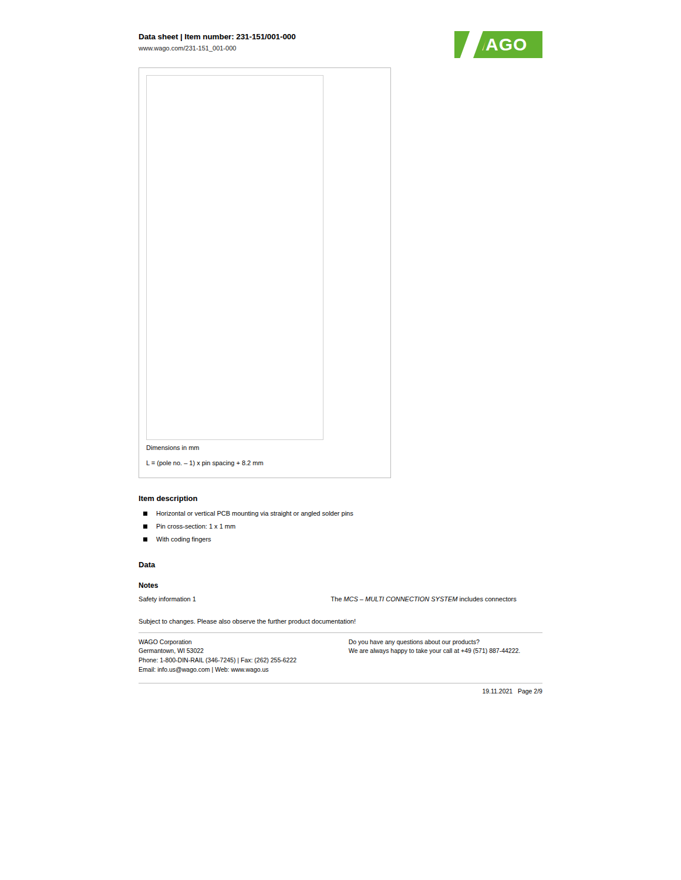Data sheet | Item number: 231-151/001-000
www.wago.com/231-151_001-000
WAGO
Dimensions in mm
L = (pole no. – 1) x pin spacing + 8.2 mm
Item description
Horizontal or vertical PCB mounting via straight or angled solder pins
Pin cross-section: 1 x 1 mm
With coding fingers
Data
Notes
Safety information 1
The MCS – MULTI CONNECTION SYSTEM includes connectors
Subject to changes. Please also observe the further product documentation!
WAGO Corporation
Germantown, WI 53022
Phone: 1-800-DIN-RAIL (346-7245) | Fax: (262) 255-6222
Email: info.us@wago.com | Web: www.wago.us
Do you have any questions about our products?
We are always happy to take your call at +49 (571) 887-44222.
19.11.2021 Page 2/9